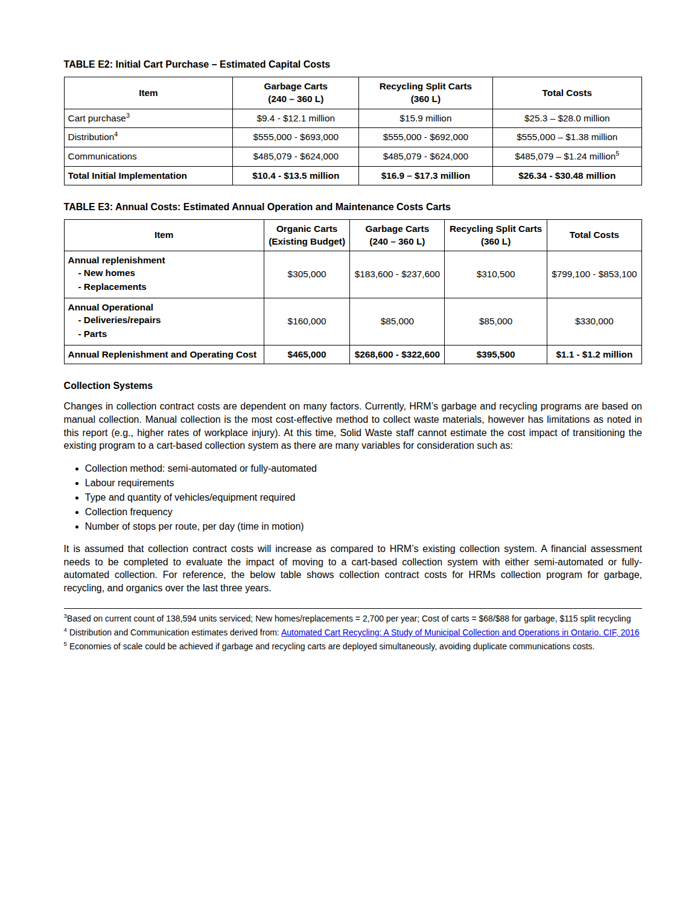TABLE E2: Initial Cart Purchase – Estimated Capital Costs
| Item | Garbage Carts (240 – 360 L) | Recycling Split Carts (360 L) | Total Costs |
| --- | --- | --- | --- |
| Cart purchase 3 | $9.4 - $12.1 million | $15.9 million | $25.3 – $28.0 million |
| Distribution 4 | $555,000 - $693,000 | $555,000 - $692,000 | $555,000 – $1.38 million |
| Communications | $485,079 - $624,000 | $485,079 - $624,000 | $485,079 – $1.24 million 5 |
| Total Initial Implementation | $10.4 - $13.5 million | $16.9 – $17.3 million | $26.34 - $30.48 million |
TABLE E3: Annual Costs: Estimated Annual Operation and Maintenance Costs Carts
| Item | Organic Carts (Existing Budget) | Garbage Carts (240 – 360 L) | Recycling Split Carts (360 L) | Total Costs |
| --- | --- | --- | --- | --- |
| Annual replenishment New homes Replacements | $305,000 | $183,600 - $237,600 | $310,500 | $799,100 - $853,100 |
| Annual Operational Deliveries/repairs Parts | $160,000 | $85,000 | $85,000 | $330,000 |
| Annual Replenishment and Operating Cost | $465,000 | $268,600 - $322,600 | $395,500 | $1.1 - $1.2 million |
Collection Systems
Changes in collection contract costs are dependent on many factors. Currently, HRM’s garbage and recycling programs are based on manual collection. Manual collection is the most cost-effective method to collect waste materials, however has limitations as noted in this report (e.g., higher rates of workplace injury). At this time, Solid Waste staff cannot estimate the cost impact of transitioning the existing program to a cart-based collection system as there are many variables for consideration such as:
Collection method: semi-automated or fully-automated
Labour requirements
Type and quantity of vehicles/equipment required
Collection frequency
Number of stops per route, per day (time in motion)
It is assumed that collection contract costs will increase as compared to HRM’s existing collection system. A financial assessment needs to be completed to evaluate the impact of moving to a cart-based collection system with either semi-automated or fully-automated collection. For reference, the below table shows collection contract costs for HRMs collection program for garbage, recycling, and organics over the last three years.
3Based on current count of 138,594 units serviced; New homes/replacements = 2,700 per year; Cost of carts = $68/$88 for garbage, $115 split recycling
4 Distribution and Communication estimates derived from: Automated Cart Recycling: A Study of Municipal Collection and Operations in Ontario. CIF, 2016
5 Economies of scale could be achieved if garbage and recycling carts are deployed simultaneously, avoiding duplicate communications costs.